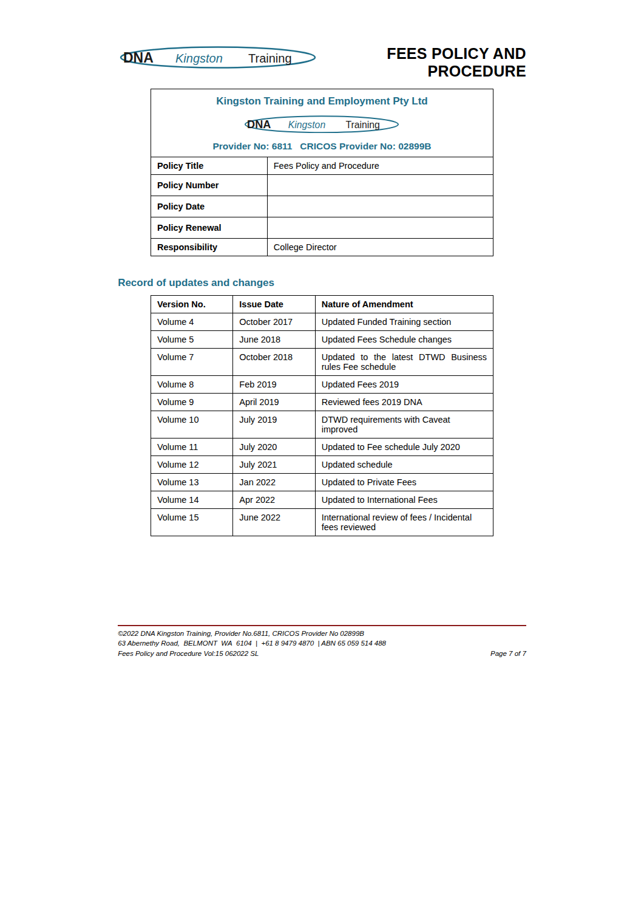DNA Kingston Training
FEES POLICY AND
PROCEDURE
| Kingston Training and Employment Pty Ltd DNA Kingston Training Provider No: 6811 CRICOS Provider No: 02899B |
| Policy Title | Fees Policy and Procedure |
| Policy Number | |
| Policy Date | |
| Policy Renewal | |
| Responsibility | College Director |
Record of updates and changes
| Version No. | Issue Date | Nature of Amendment |
| --- | --- | --- |
| Volume 4 | October 2017 | Updated Funded Training section |
| Volume 5 | June 2018 | Updated Fees Schedule changes |
| Volume 7 | October 2018 | Updated to the latest DTWD Business rules Fee schedule |
| Volume 8 | Feb 2019 | Updated Fees 2019 |
| Volume 9 | April 2019 | Reviewed fees 2019 DNA |
| Volume 10 | July 2019 | DTWD requirements with Caveat improved |
| Volume 11 | July 2020 | Updated to Fee schedule July 2020 |
| Volume 12 | July 2021 | Updated schedule |
| Volume 13 | Jan 2022 | Updated to Private Fees |
| Volume 14 | Apr 2022 | Updated to International Fees |
| Volume 15 | June 2022 | International review of fees / Incidental fees reviewed |
©2022 DNA Kingston Training, Provider No.6811, CRICOS Provider No 02899B
63 Abernethy Road, BELMONT WA 6104 | +61 8 9479 4870 | ABN 65 059 514 488
Fees Policy and Procedure Vol:15 062022 SL Page 7 of 7